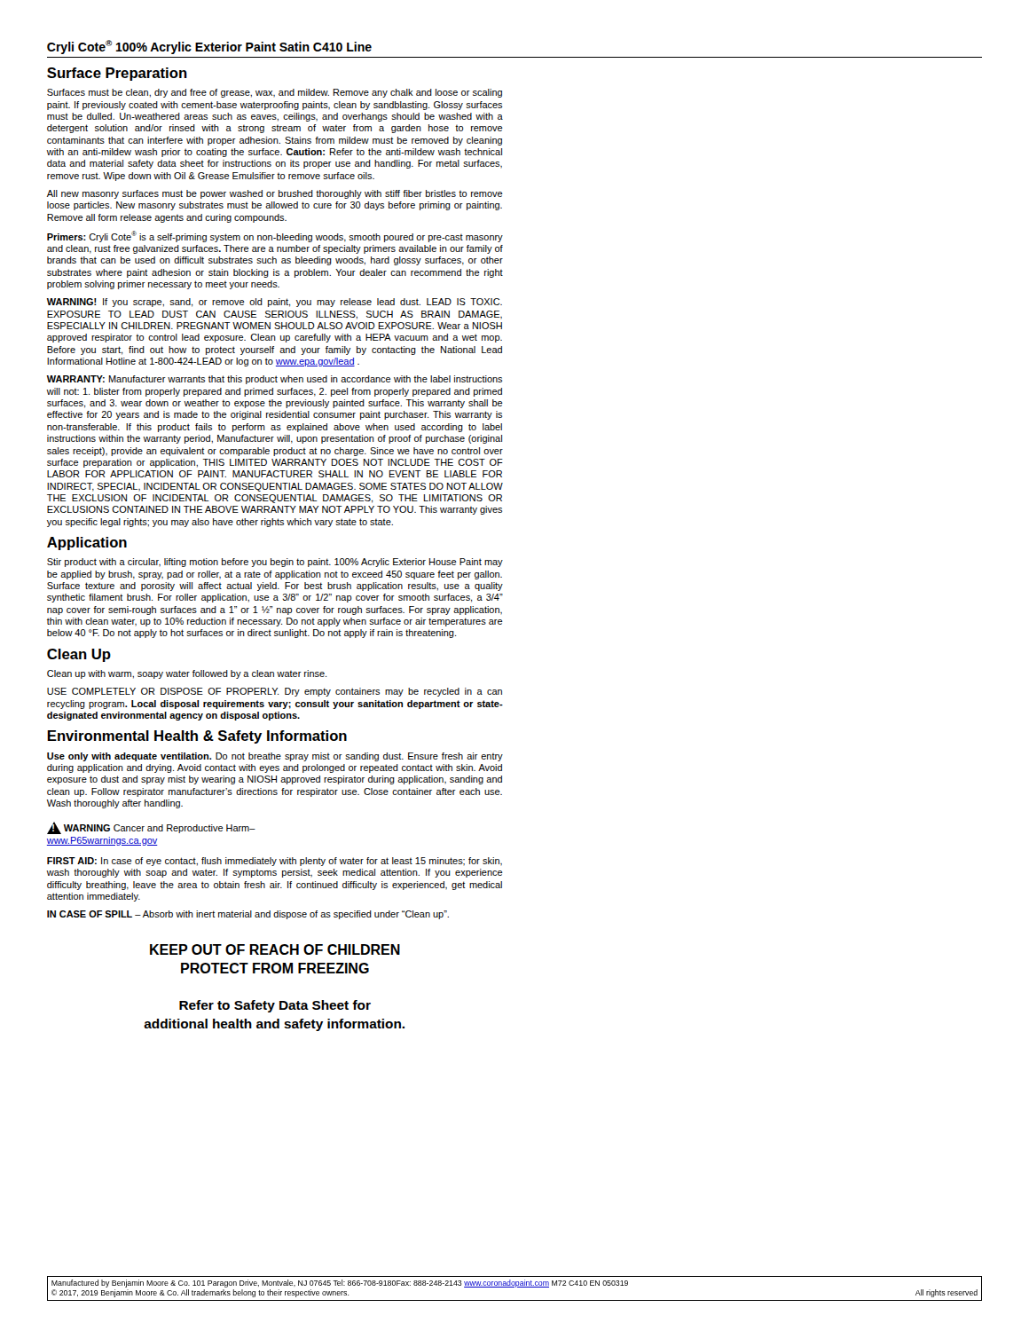Cryli Cote® 100% Acrylic Exterior Paint Satin C410 Line
Surface Preparation
Surfaces must be clean, dry and free of grease, wax, and mildew. Remove any chalk and loose or scaling paint. If previously coated with cement-base waterproofing paints, clean by sandblasting. Glossy surfaces must be dulled. Un-weathered areas such as eaves, ceilings, and overhangs should be washed with a detergent solution and/or rinsed with a strong stream of water from a garden hose to remove contaminants that can interfere with proper adhesion. Stains from mildew must be removed by cleaning with an anti-mildew wash prior to coating the surface. Caution: Refer to the anti-mildew wash technical data and material safety data sheet for instructions on its proper use and handling. For metal surfaces, remove rust. Wipe down with Oil & Grease Emulsifier to remove surface oils.
All new masonry surfaces must be power washed or brushed thoroughly with stiff fiber bristles to remove loose particles. New masonry substrates must be allowed to cure for 30 days before priming or painting. Remove all form release agents and curing compounds.
Primers: Cryli Cote® is a self-priming system on non-bleeding woods, smooth poured or pre-cast masonry and clean, rust free galvanized surfaces. There are a number of specialty primers available in our family of brands that can be used on difficult substrates such as bleeding woods, hard glossy surfaces, or other substrates where paint adhesion or stain blocking is a problem. Your dealer can recommend the right problem solving primer necessary to meet your needs.
WARNING! If you scrape, sand, or remove old paint, you may release lead dust. LEAD IS TOXIC. EXPOSURE TO LEAD DUST CAN CAUSE SERIOUS ILLNESS, SUCH AS BRAIN DAMAGE, ESPECIALLY IN CHILDREN. PREGNANT WOMEN SHOULD ALSO AVOID EXPOSURE. Wear a NIOSH approved respirator to control lead exposure. Clean up carefully with a HEPA vacuum and a wet mop. Before you start, find out how to protect yourself and your family by contacting the National Lead Informational Hotline at 1-800-424-LEAD or log on to www.epa.gov/lead .
WARRANTY: Manufacturer warrants that this product when used in accordance with the label instructions will not: 1. blister from properly prepared and primed surfaces, 2. peel from properly prepared and primed surfaces, and 3. wear down or weather to expose the previously painted surface. This warranty shall be effective for 20 years and is made to the original residential consumer paint purchaser. This warranty is non-transferable. If this product fails to perform as explained above when used according to label instructions within the warranty period, Manufacturer will, upon presentation of proof of purchase (original sales receipt), provide an equivalent or comparable product at no charge. Since we have no control over surface preparation or application, THIS LIMITED WARRANTY DOES NOT INCLUDE THE COST OF LABOR FOR APPLICATION OF PAINT. MANUFACTURER SHALL IN NO EVENT BE LIABLE FOR INDIRECT, SPECIAL, INCIDENTAL OR CONSEQUENTIAL DAMAGES. SOME STATES DO NOT ALLOW THE EXCLUSION OF INCIDENTAL OR CONSEQUENTIAL DAMAGES, SO THE LIMITATIONS OR EXCLUSIONS CONTAINED IN THE ABOVE WARRANTY MAY NOT APPLY TO YOU. This warranty gives you specific legal rights; you may also have other rights which vary state to state.
Application
Stir product with a circular, lifting motion before you begin to paint. 100% Acrylic Exterior House Paint may be applied by brush, spray, pad or roller, at a rate of application not to exceed 450 square feet per gallon. Surface texture and porosity will affect actual yield. For best brush application results, use a quality synthetic filament brush. For roller application, use a 3/8” or 1/2” nap cover for smooth surfaces, a 3/4” nap cover for semi-rough surfaces and a 1” or 1 ½” nap cover for rough surfaces. For spray application, thin with clean water, up to 10% reduction if necessary. Do not apply when surface or air temperatures are below 40 °F. Do not apply to hot surfaces or in direct sunlight. Do not apply if rain is threatening.
Clean Up
Clean up with warm, soapy water followed by a clean water rinse.
USE COMPLETELY OR DISPOSE OF PROPERLY. Dry empty containers may be recycled in a can recycling program. Local disposal requirements vary; consult your sanitation department or state-designated environmental agency on disposal options.
Environmental Health & Safety Information
Use only with adequate ventilation. Do not breathe spray mist or sanding dust. Ensure fresh air entry during application and drying. Avoid contact with eyes and prolonged or repeated contact with skin. Avoid exposure to dust and spray mist by wearing a NIOSH approved respirator during application, sanding and clean up. Follow respirator manufacturer’s directions for respirator use. Close container after each use. Wash thoroughly after handling.
WARNING Cancer and Reproductive Harm–
www.P65warnings.ca.gov
FIRST AID: In case of eye contact, flush immediately with plenty of water for at least 15 minutes; for skin, wash thoroughly with soap and water. If symptoms persist, seek medical attention. If you experience difficulty breathing, leave the area to obtain fresh air. If continued difficulty is experienced, get medical attention immediately.
IN CASE OF SPILL – Absorb with inert material and dispose of as specified under “Clean up”.
KEEP OUT OF REACH OF CHILDREN
PROTECT FROM FREEZING
Refer to Safety Data Sheet for
additional health and safety information.
Manufactured by Benjamin Moore & Co. 101 Paragon Drive, Montvale, NJ 07645 Tel: 866-708-9180Fax: 888-248-2143 www.coronadopaint.com M72 C410 EN 050319
© 2017, 2019 Benjamin Moore & Co. All trademarks belong to their respective owners. All rights reserved